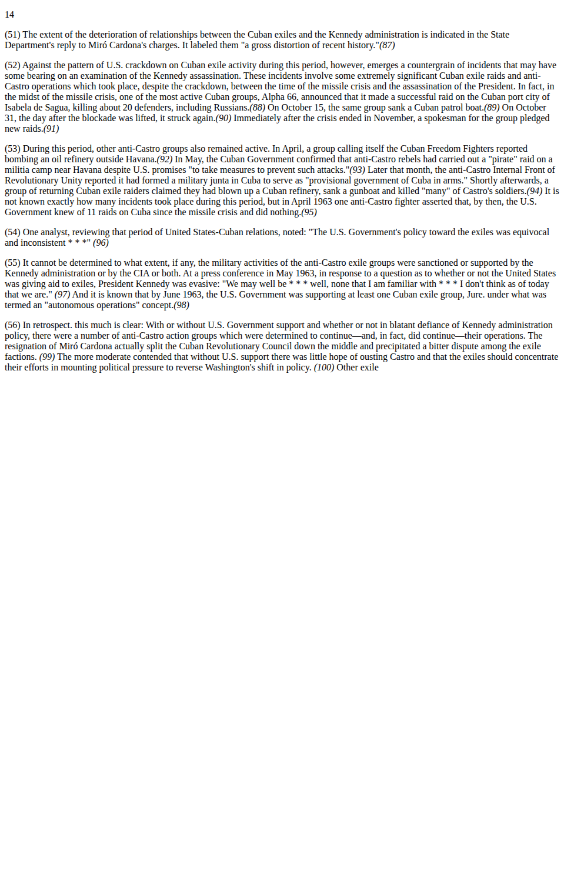14
(51) The extent of the deterioration of relationships between the Cuban exiles and the Kennedy administration is indicated in the State Department's reply to Miró Cardona's charges. It labeled them "a gross distortion of recent history."(87)
(52) Against the pattern of U.S. crackdown on Cuban exile activity during this period, however, emerges a countergrain of incidents that may have some bearing on an examination of the Kennedy assassination. These incidents involve some extremely significant Cuban exile raids and anti-Castro operations which took place, despite the crackdown, between the time of the missile crisis and the assassination of the President. In fact, in the midst of the missile crisis, one of the most active Cuban groups, Alpha 66, announced that it made a successful raid on the Cuban port city of Isabela de Sagua, killing about 20 defenders, including Russians.(88) On October 15, the same group sank a Cuban patrol boat.(89) On October 31, the day after the blockade was lifted, it struck again.(90) Immediately after the crisis ended in November, a spokesman for the group pledged new raids.(91)
(53) During this period, other anti-Castro groups also remained active. In April, a group calling itself the Cuban Freedom Fighters reported bombing an oil refinery outside Havana.(92) In May, the Cuban Government confirmed that anti-Castro rebels had carried out a "pirate" raid on a militia camp near Havana despite U.S. promises "to take measures to prevent such attacks."(93) Later that month, the anti-Castro Internal Front of Revolutionary Unity reported it had formed a military junta in Cuba to serve as "provisional government of Cuba in arms." Shortly afterwards, a group of returning Cuban exile raiders claimed they had blown up a Cuban refinery, sank a gunboat and killed "many" of Castro's soldiers.(94) It is not known exactly how many incidents took place during this period, but in April 1963 one anti-Castro fighter asserted that, by then, the U.S. Government knew of 11 raids on Cuba since the missile crisis and did nothing.(95)
(54) One analyst, reviewing that period of United States-Cuban relations, noted: "The U.S. Government's policy toward the exiles was equivocal and inconsistent * * *" (96)
(55) It cannot be determined to what extent, if any, the military activities of the anti-Castro exile groups were sanctioned or supported by the Kennedy administration or by the CIA or both. At a press conference in May 1963, in response to a question as to whether or not the United States was giving aid to exiles, President Kennedy was evasive: "We may well be * * * well, none that I am familiar with * * * I don't think as of today that we are." (97) And it is known that by June 1963, the U.S. Government was supporting at least one Cuban exile group, Jure. under what was termed an "autonomous operations" concept.(98)
(56) In retrospect. this much is clear: With or without U.S. Government support and whether or not in blatant defiance of Kennedy administration policy, there were a number of anti-Castro action groups which were determined to continue—and, in fact, did continue—their operations. The resignation of Miró Cardona actually split the Cuban Revolutionary Council down the middle and precipitated a bitter dispute among the exile factions. (99) The more moderate contended that without U.S. support there was little hope of ousting Castro and that the exiles should concentrate their efforts in mounting political pressure to reverse Washington's shift in policy. (100) Other exile